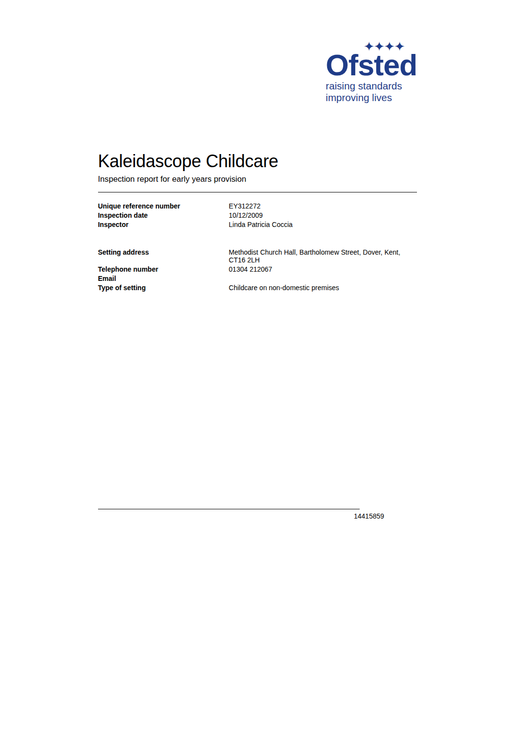✦✦✦✦
Ofsted
raising standards
improving lives
Kaleidascope Childcare
Inspection report for early years provision
| Unique reference number | EY312272 |
| Inspection date | 10/12/2009 |
| Inspector | Linda Patricia Coccia |
| Setting address | Methodist Church Hall, Bartholomew Street, Dover, Kent, CT16 2LH |
| Telephone number | 01304 212067 |
| Email | |
| Type of setting | Childcare on non-domestic premises |
14415859